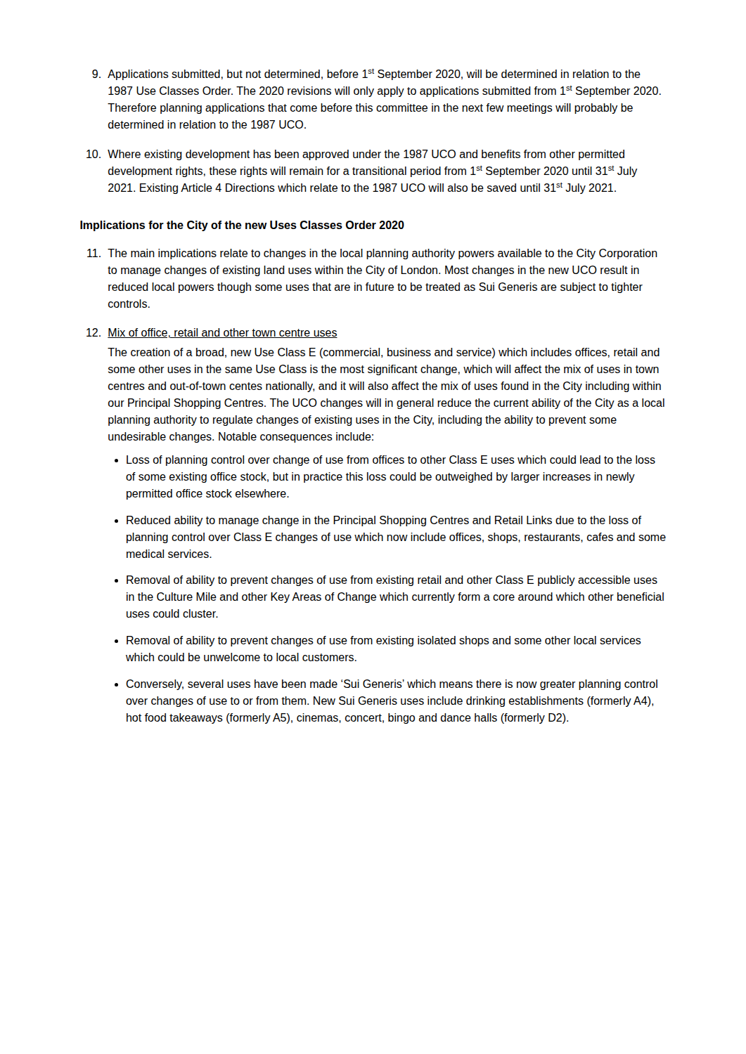Applications submitted, but not determined, before 1st September 2020, will be determined in relation to the 1987 Use Classes Order. The 2020 revisions will only apply to applications submitted from 1st September 2020. Therefore planning applications that come before this committee in the next few meetings will probably be determined in relation to the 1987 UCO.
Where existing development has been approved under the 1987 UCO and benefits from other permitted development rights, these rights will remain for a transitional period from 1st September 2020 until 31st July 2021. Existing Article 4 Directions which relate to the 1987 UCO will also be saved until 31st July 2021.
Implications for the City of the new Uses Classes Order 2020
The main implications relate to changes in the local planning authority powers available to the City Corporation to manage changes of existing land uses within the City of London. Most changes in the new UCO result in reduced local powers though some uses that are in future to be treated as Sui Generis are subject to tighter controls.
Mix of office, retail and other town centre uses
The creation of a broad, new Use Class E (commercial, business and service) which includes offices, retail and some other uses in the same Use Class is the most significant change, which will affect the mix of uses in town centres and out-of-town centes nationally, and it will also affect the mix of uses found in the City including within our Principal Shopping Centres. The UCO changes will in general reduce the current ability of the City as a local planning authority to regulate changes of existing uses in the City, including the ability to prevent some undesirable changes. Notable consequences include:
Loss of planning control over change of use from offices to other Class E uses which could lead to the loss of some existing office stock, but in practice this loss could be outweighed by larger increases in newly permitted office stock elsewhere.
Reduced ability to manage change in the Principal Shopping Centres and Retail Links due to the loss of planning control over Class E changes of use which now include offices, shops, restaurants, cafes and some medical services.
Removal of ability to prevent changes of use from existing retail and other Class E publicly accessible uses in the Culture Mile and other Key Areas of Change which currently form a core around which other beneficial uses could cluster.
Removal of ability to prevent changes of use from existing isolated shops and some other local services which could be unwelcome to local customers.
Conversely, several uses have been made ‘Sui Generis’ which means there is now greater planning control over changes of use to or from them. New Sui Generis uses include drinking establishments (formerly A4), hot food takeaways (formerly A5), cinemas, concert, bingo and dance halls (formerly D2).